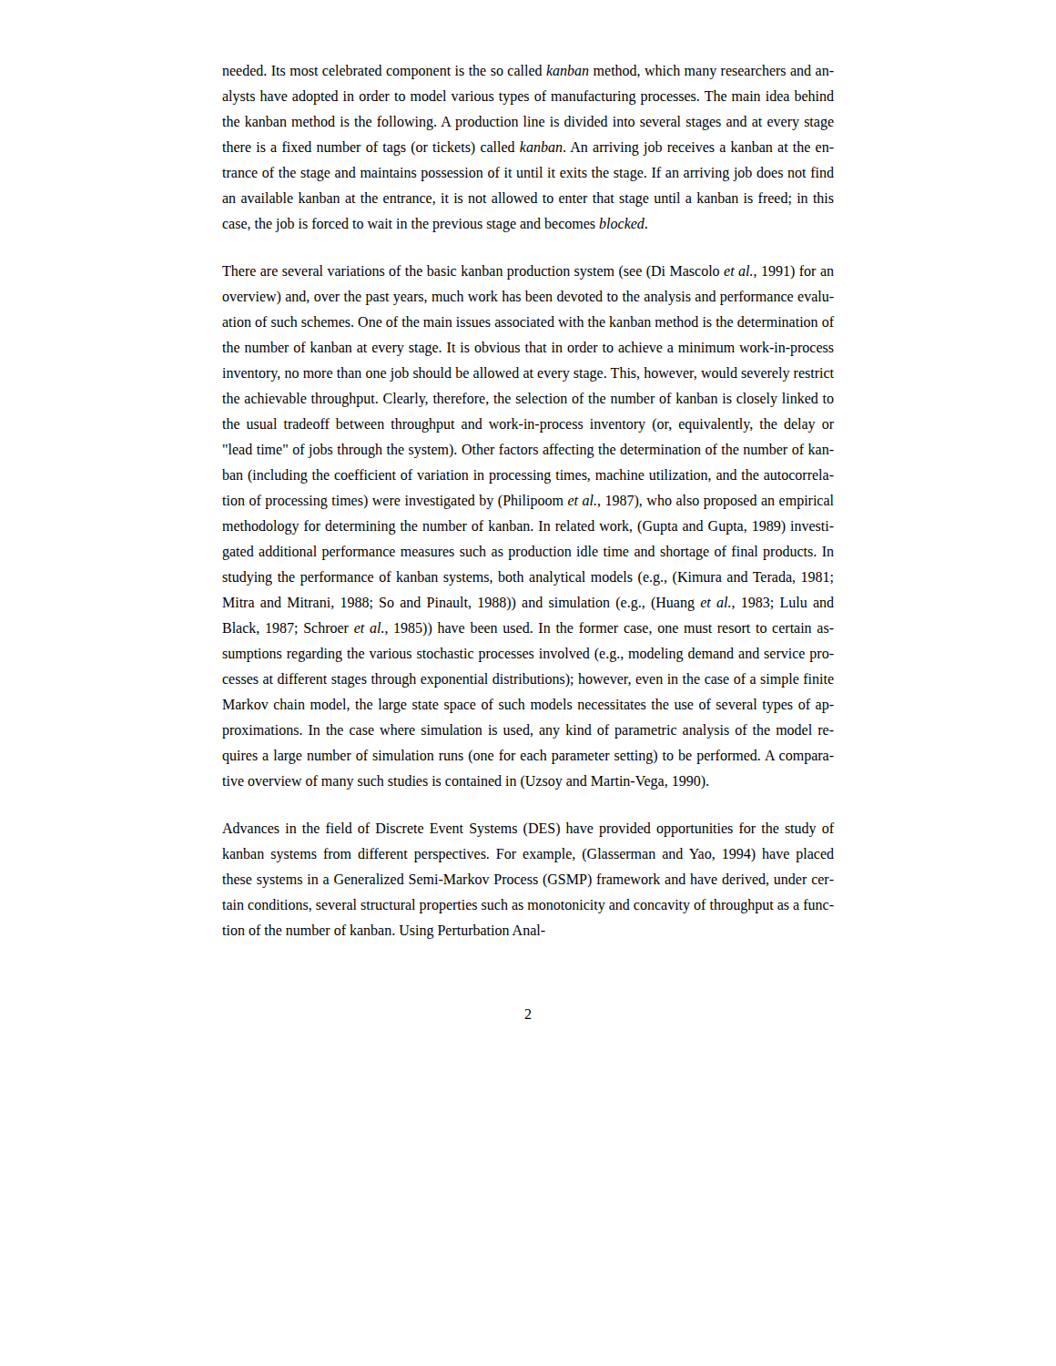needed. Its most celebrated component is the so called kanban method, which many researchers and analysts have adopted in order to model various types of manufacturing processes. The main idea behind the kanban method is the following. A production line is divided into several stages and at every stage there is a fixed number of tags (or tickets) called kanban. An arriving job receives a kanban at the entrance of the stage and maintains possession of it until it exits the stage. If an arriving job does not find an available kanban at the entrance, it is not allowed to enter that stage until a kanban is freed; in this case, the job is forced to wait in the previous stage and becomes blocked.
There are several variations of the basic kanban production system (see (Di Mascolo et al., 1991) for an overview) and, over the past years, much work has been devoted to the analysis and performance evaluation of such schemes. One of the main issues associated with the kanban method is the determination of the number of kanban at every stage. It is obvious that in order to achieve a minimum work-in-process inventory, no more than one job should be allowed at every stage. This, however, would severely restrict the achievable throughput. Clearly, therefore, the selection of the number of kanban is closely linked to the usual tradeoff between throughput and work-in-process inventory (or, equivalently, the delay or "lead time" of jobs through the system). Other factors affecting the determination of the number of kanban (including the coefficient of variation in processing times, machine utilization, and the autocorrelation of processing times) were investigated by (Philipoom et al., 1987), who also proposed an empirical methodology for determining the number of kanban. In related work, (Gupta and Gupta, 1989) investigated additional performance measures such as production idle time and shortage of final products. In studying the performance of kanban systems, both analytical models (e.g., (Kimura and Terada, 1981; Mitra and Mitrani, 1988; So and Pinault, 1988)) and simulation (e.g., (Huang et al., 1983; Lulu and Black, 1987; Schroer et al., 1985)) have been used. In the former case, one must resort to certain assumptions regarding the various stochastic processes involved (e.g., modeling demand and service processes at different stages through exponential distributions); however, even in the case of a simple finite Markov chain model, the large state space of such models necessitates the use of several types of approximations. In the case where simulation is used, any kind of parametric analysis of the model requires a large number of simulation runs (one for each parameter setting) to be performed. A comparative overview of many such studies is contained in (Uzsoy and Martin-Vega, 1990).
Advances in the field of Discrete Event Systems (DES) have provided opportunities for the study of kanban systems from different perspectives. For example, (Glasserman and Yao, 1994) have placed these systems in a Generalized Semi-Markov Process (GSMP) framework and have derived, under certain conditions, several structural properties such as monotonicity and concavity of throughput as a function of the number of kanban. Using Perturbation Anal-
2